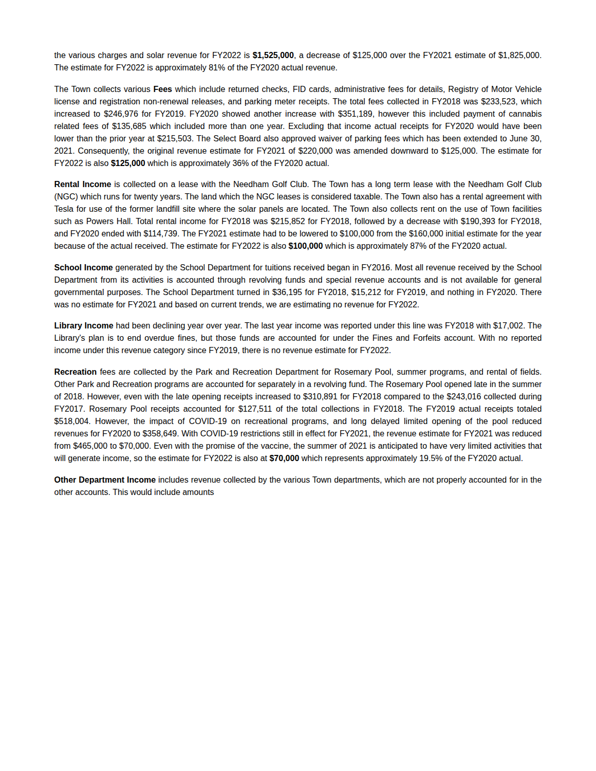the various charges and solar revenue for FY2022 is $1,525,000, a decrease of $125,000 over the FY2021 estimate of $1,825,000. The estimate for FY2022 is approximately 81% of the FY2020 actual revenue.
The Town collects various Fees which include returned checks, FID cards, administrative fees for details, Registry of Motor Vehicle license and registration non-renewal releases, and parking meter receipts. The total fees collected in FY2018 was $233,523, which increased to $246,976 for FY2019. FY2020 showed another increase with $351,189, however this included payment of cannabis related fees of $135,685 which included more than one year. Excluding that income actual receipts for FY2020 would have been lower than the prior year at $215,503. The Select Board also approved waiver of parking fees which has been extended to June 30, 2021. Consequently, the original revenue estimate for FY2021 of $220,000 was amended downward to $125,000. The estimate for FY2022 is also $125,000 which is approximately 36% of the FY2020 actual.
Rental Income is collected on a lease with the Needham Golf Club. The Town has a long term lease with the Needham Golf Club (NGC) which runs for twenty years. The land which the NGC leases is considered taxable. The Town also has a rental agreement with Tesla for use of the former landfill site where the solar panels are located. The Town also collects rent on the use of Town facilities such as Powers Hall. Total rental income for FY2018 was $215,852 for FY2018, followed by a decrease with $190,393 for FY2018, and FY2020 ended with $114,739. The FY2021 estimate had to be lowered to $100,000 from the $160,000 initial estimate for the year because of the actual received. The estimate for FY2022 is also $100,000 which is approximately 87% of the FY2020 actual.
School Income generated by the School Department for tuitions received began in FY2016. Most all revenue received by the School Department from its activities is accounted through revolving funds and special revenue accounts and is not available for general governmental purposes. The School Department turned in $36,195 for FY2018, $15,212 for FY2019, and nothing in FY2020. There was no estimate for FY2021 and based on current trends, we are estimating no revenue for FY2022.
Library Income had been declining year over year. The last year income was reported under this line was FY2018 with $17,002. The Library's plan is to end overdue fines, but those funds are accounted for under the Fines and Forfeits account. With no reported income under this revenue category since FY2019, there is no revenue estimate for FY2022.
Recreation fees are collected by the Park and Recreation Department for Rosemary Pool, summer programs, and rental of fields. Other Park and Recreation programs are accounted for separately in a revolving fund. The Rosemary Pool opened late in the summer of 2018. However, even with the late opening receipts increased to $310,891 for FY2018 compared to the $243,016 collected during FY2017. Rosemary Pool receipts accounted for $127,511 of the total collections in FY2018. The FY2019 actual receipts totaled $518,004. However, the impact of COVID-19 on recreational programs, and long delayed limited opening of the pool reduced revenues for FY2020 to $358,649. With COVID-19 restrictions still in effect for FY2021, the revenue estimate for FY2021 was reduced from $465,000 to $70,000. Even with the promise of the vaccine, the summer of 2021 is anticipated to have very limited activities that will generate income, so the estimate for FY2022 is also at $70,000 which represents approximately 19.5% of the FY2020 actual.
Other Department Income includes revenue collected by the various Town departments, which are not properly accounted for in the other accounts. This would include amounts